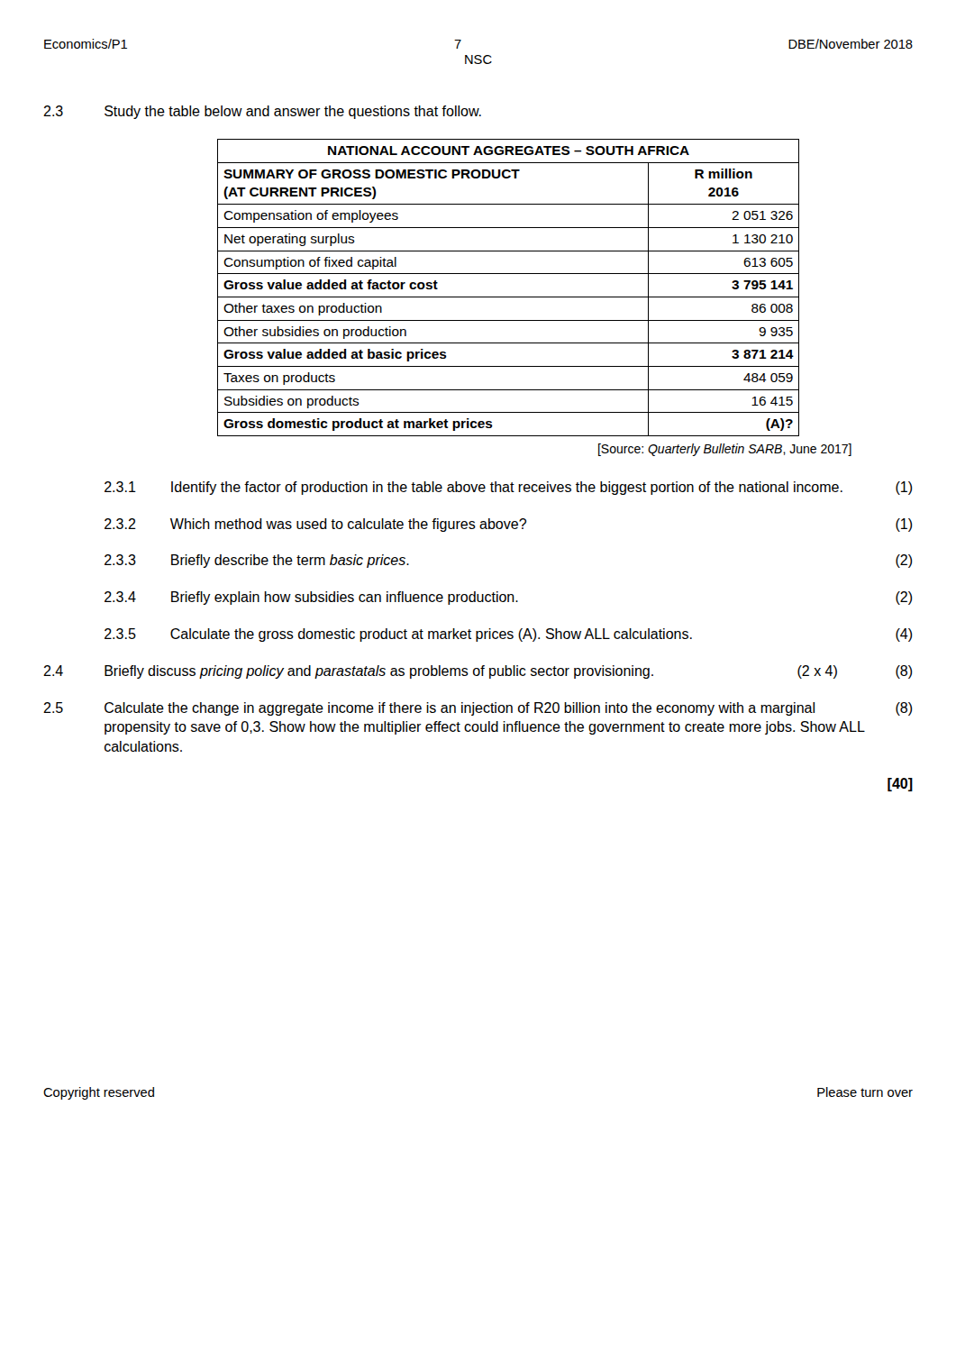Economics/P1
7
DBE/November 2018
NSC
2.3
Study the table below and answer the questions that follow.
| NATIONAL ACCOUNT AGGREGATES – SOUTH AFRICA |
| SUMMARY OF GROSS DOMESTIC PRODUCT (AT CURRENT PRICES) | R million 2016 |
| Compensation of employees | 2 051 326 |
| Net operating surplus | 1 130 210 |
| Consumption of fixed capital | 613 605 |
| Gross value added at factor cost | 3 795 141 |
| Other taxes on production | 86 008 |
| Other subsidies on production | 9 935 |
| Gross value added at basic prices | 3 871 214 |
| Taxes on products | 484 059 |
| Subsidies on products | 16 415 |
| Gross domestic product at market prices | (A)? |
[Source: Quarterly Bulletin SARB, June 2017]
2.3.1
Identify the factor of production in the table above that receives the biggest portion of the national income.
(1)
2.3.2
Which method was used to calculate the figures above?
(1)
2.3.3
Briefly describe the term basic prices.
(2)
2.3.4
Briefly explain how subsidies can influence production.
(2)
2.3.5
Calculate the gross domestic product at market prices (A). Show ALL calculations.
(4)
2.4
Briefly discuss pricing policy and parastatals as problems of public sector provisioning.(2 x 4)
(8)
2.5
Calculate the change in aggregate income if there is an injection of R20 billion into the economy with a marginal propensity to save of 0,3. Show how the multiplier effect could influence the government to create more jobs. Show ALL calculations.
(8)
[40]
Copyright reserved
Please turn over